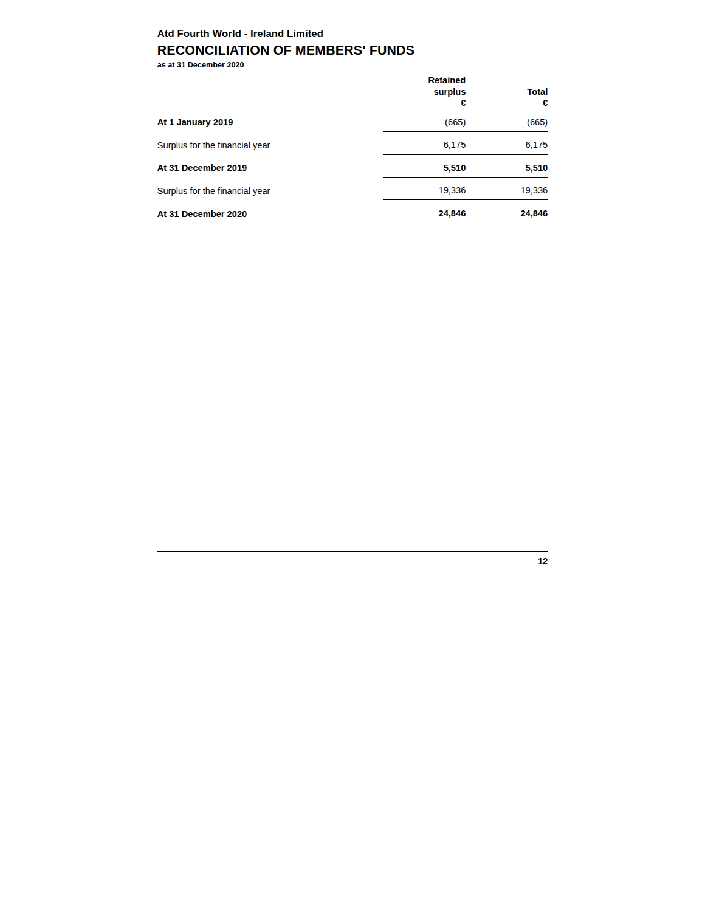Atd Fourth World - Ireland Limited
RECONCILIATION OF MEMBERS' FUNDS
as at 31 December 2020
| | Retained surplus | Total |
| --- | --- | --- |
| | € | € |
| At 1 January 2019 | (665) | (665) |
| Surplus for the financial year | 6,175 | 6,175 |
| At 31 December 2019 | 5,510 | 5,510 |
| Surplus for the financial year | 19,336 | 19,336 |
| At 31 December 2020 | 24,846 | 24,846 |
12